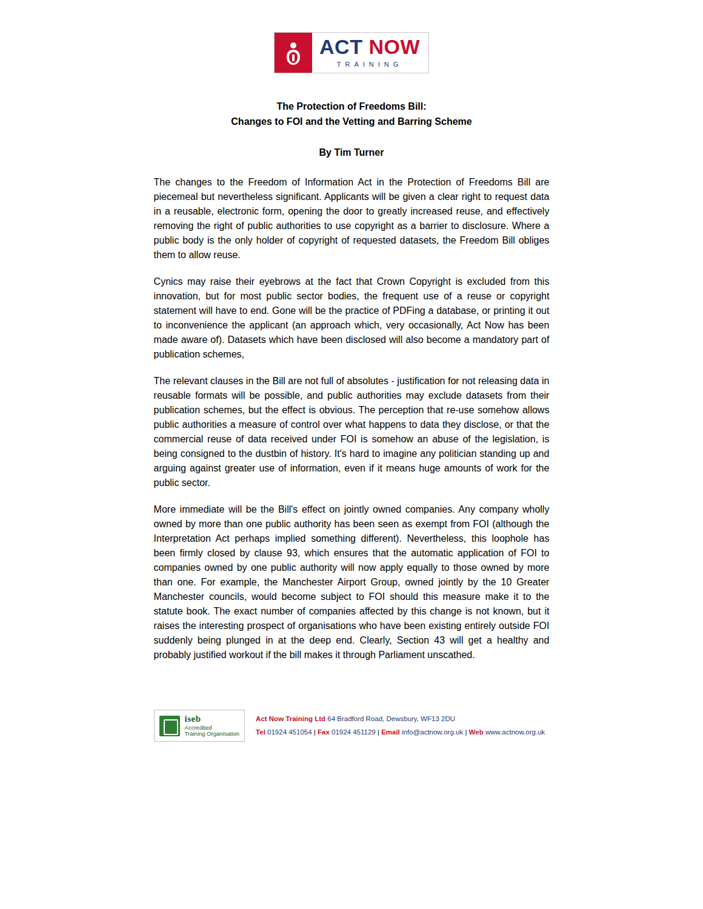ACT NOW
TRAINING
The Protection of Freedoms Bill:
Changes to FOI and the Vetting and Barring Scheme
By Tim Turner
The changes to the Freedom of Information Act in the Protection of Freedoms Bill are piecemeal but nevertheless significant. Applicants will be given a clear right to request data in a reusable, electronic form, opening the door to greatly increased reuse, and effectively removing the right of public authorities to use copyright as a barrier to disclosure. Where a public body is the only holder of copyright of requested datasets, the Freedom Bill obliges them to allow reuse.
Cynics may raise their eyebrows at the fact that Crown Copyright is excluded from this innovation, but for most public sector bodies, the frequent use of a reuse or copyright statement will have to end. Gone will be the practice of PDFing a database, or printing it out to inconvenience the applicant (an approach which, very occasionally, Act Now has been made aware of). Datasets which have been disclosed will also become a mandatory part of publication schemes,
The relevant clauses in the Bill are not full of absolutes - justification for not releasing data in reusable formats will be possible, and public authorities may exclude datasets from their publication schemes, but the effect is obvious. The perception that re-use somehow allows public authorities a measure of control over what happens to data they disclose, or that the commercial reuse of data received under FOI is somehow an abuse of the legislation, is being consigned to the dustbin of history. It's hard to imagine any politician standing up and arguing against greater use of information, even if it means huge amounts of work for the public sector.
More immediate will be the Bill's effect on jointly owned companies. Any company wholly owned by more than one public authority has been seen as exempt from FOI (although the Interpretation Act perhaps implied something different). Nevertheless, this loophole has been firmly closed by clause 93, which ensures that the automatic application of FOI to companies owned by one public authority will now apply equally to those owned by more than one. For example, the Manchester Airport Group, owned jointly by the 10 Greater Manchester councils, would become subject to FOI should this measure make it to the statute book. The exact number of companies affected by this change is not known, but it raises the interesting prospect of organisations who have been existing entirely outside FOI suddenly being plunged in at the deep end. Clearly, Section 43 will get a healthy and probably justified workout if the bill makes it through Parliament unscathed.
iseb
Accredited
Training Organisation
Act Now Training Ltd 64 Bradford Road, Dewsbury, WF13 2DU
Tel 01924 451054 | Fax 01924 451129 | Email info@actnow.org.uk | Web www.actnow.org.uk